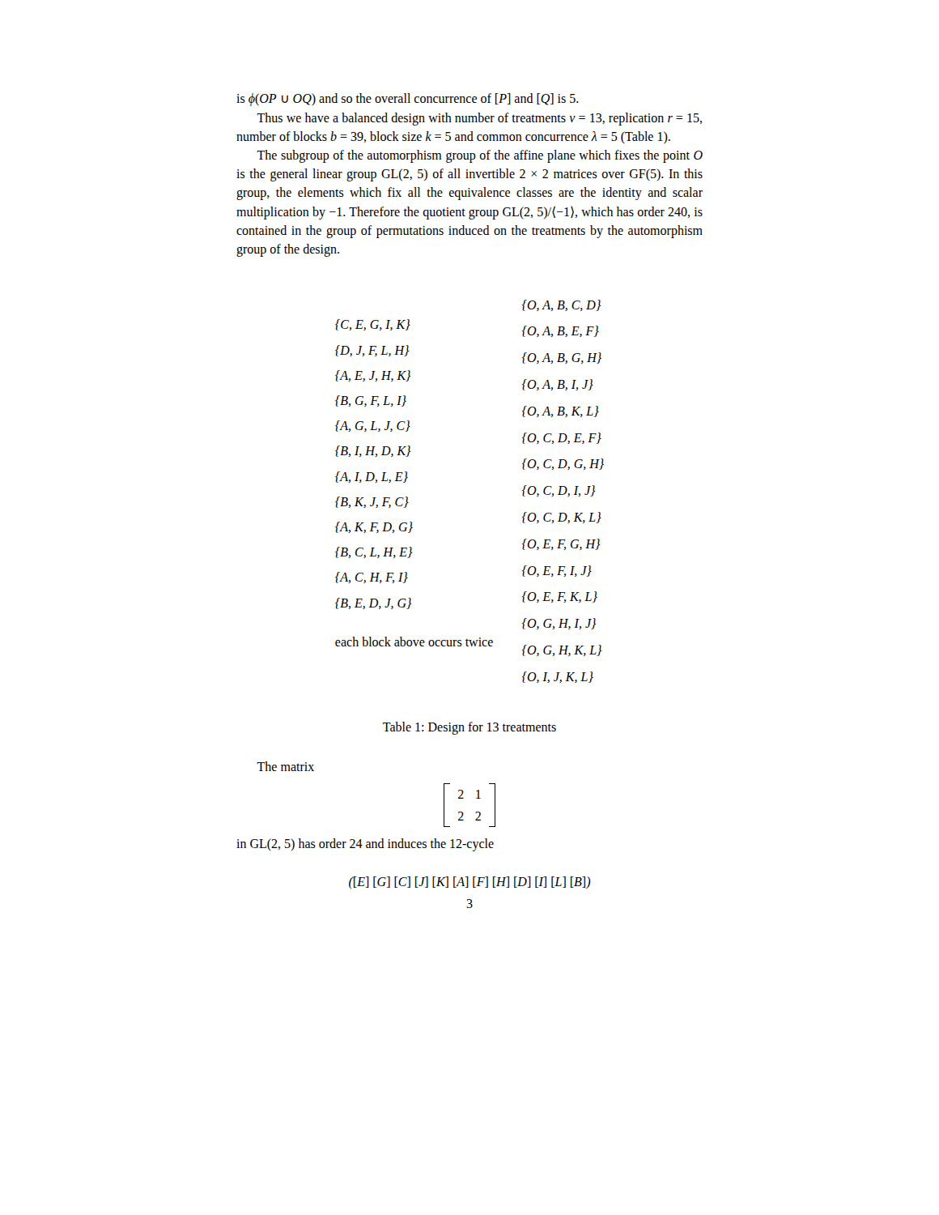is ϕ(OP ∪ OQ) and so the overall concurrence of [P] and [Q] is 5.
Thus we have a balanced design with number of treatments v = 13, replication r = 15, number of blocks b = 39, block size k = 5 and common concurrence λ = 5 (Table 1).
The subgroup of the automorphism group of the affine plane which fixes the point O is the general linear group GL(2, 5) of all invertible 2 × 2 matrices over GF(5). In this group, the elements which fix all the equivalence classes are the identity and scalar multiplication by −1. Therefore the quotient group GL(2, 5)/⟨−1⟩, which has order 240, is contained in the group of permutations induced on the treatments by the automorphism group of the design.
{C, E, G, I, K}
{D, J, F, L, H}
{A, E, J, H, K}
{B, G, F, L, I}
{A, G, L, J, C}
{B, I, H, D, K}
{A, I, D, L, E}
{B, K, J, F, C}
{A, K, F, D, G}
{B, C, L, H, E}
{A, C, H, F, I}
{B, E, D, J, G}
each block above occurs twice
{O, A, B, C, D}
{O, A, B, E, F}
{O, A, B, G, H}
{O, A, B, I, J}
{O, A, B, K, L}
{O, C, D, E, F}
{O, C, D, G, H}
{O, C, D, I, J}
{O, C, D, K, L}
{O, E, F, G, H}
{O, E, F, I, J}
{O, E, F, K, L}
{O, G, H, I, J}
{O, G, H, K, L}
{O, I, J, K, L}
Table 1: Design for 13 treatments
The matrix
| 2 | 1 |
| 2 | 2 |
in GL(2, 5) has order 24 and induces the 12-cycle
([E] [G] [C] [J] [K] [A] [F] [H] [D] [I] [L] [B])
3